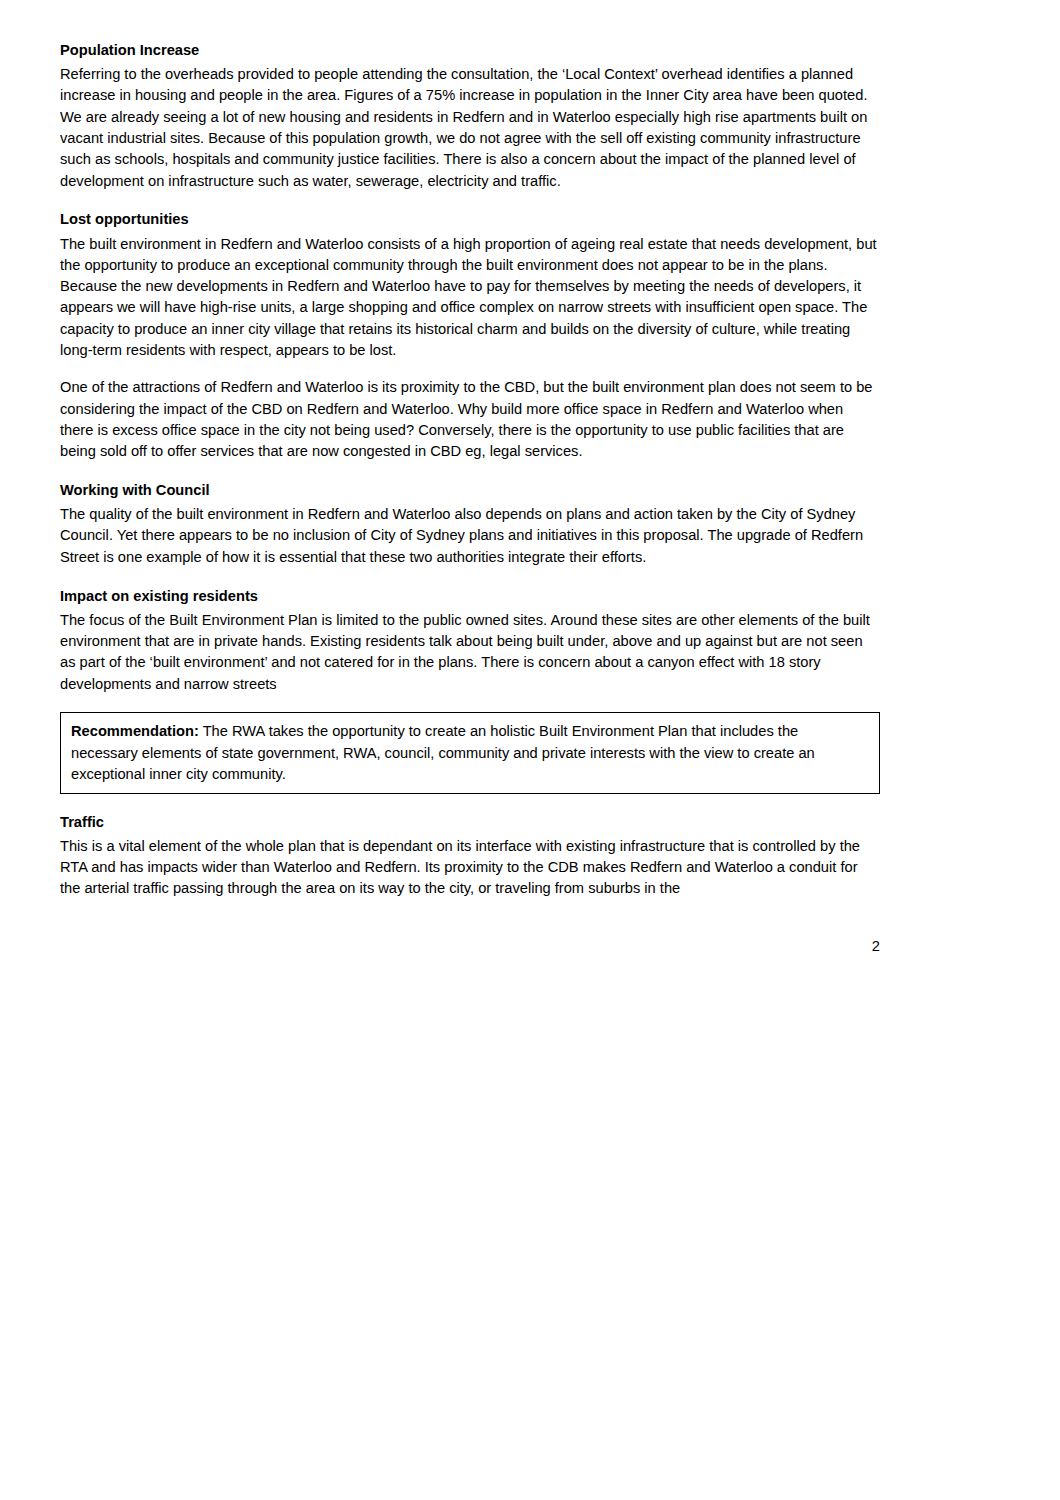Population Increase
Referring to the overheads provided to people attending the consultation, the ‘Local Context’ overhead identifies a planned increase in housing and people in the area. Figures of a 75% increase in population in the Inner City area have been quoted. We are already seeing a lot of new housing and residents in Redfern and in Waterloo especially high rise apartments built on vacant industrial sites. Because of this population growth, we do not agree with the sell off existing community infrastructure such as schools, hospitals and community justice facilities. There is also a concern about the impact of the planned level of development on infrastructure such as water, sewerage, electricity and traffic.
Lost opportunities
The built environment in Redfern and Waterloo consists of a high proportion of ageing real estate that needs development, but the opportunity to produce an exceptional community through the built environment does not appear to be in the plans. Because the new developments in Redfern and Waterloo have to pay for themselves by meeting the needs of developers, it appears we will have high-rise units, a large shopping and office complex on narrow streets with insufficient open space. The capacity to produce an inner city village that retains its historical charm and builds on the diversity of culture, while treating long-term residents with respect, appears to be lost.
One of the attractions of Redfern and Waterloo is its proximity to the CBD, but the built environment plan does not seem to be considering the impact of the CBD on Redfern and Waterloo. Why build more office space in Redfern and Waterloo when there is excess office space in the city not being used? Conversely, there is the opportunity to use public facilities that are being sold off to offer services that are now congested in CBD eg, legal services.
Working with Council
The quality of the built environment in Redfern and Waterloo also depends on plans and action taken by the City of Sydney Council. Yet there appears to be no inclusion of City of Sydney plans and initiatives in this proposal. The upgrade of Redfern Street is one example of how it is essential that these two authorities integrate their efforts.
Impact on existing residents
The focus of the Built Environment Plan is limited to the public owned sites. Around these sites are other elements of the built environment that are in private hands. Existing residents talk about being built under, above and up against but are not seen as part of the ‘built environment’ and not catered for in the plans. There is concern about a canyon effect with 18 story developments and narrow streets
Recommendation: The RWA takes the opportunity to create an holistic Built Environment Plan that includes the necessary elements of state government, RWA, council, community and private interests with the view to create an exceptional inner city community.
Traffic
This is a vital element of the whole plan that is dependant on its interface with existing infrastructure that is controlled by the RTA and has impacts wider than Waterloo and Redfern. Its proximity to the CDB makes Redfern and Waterloo a conduit for the arterial traffic passing through the area on its way to the city, or traveling from suburbs in the
2